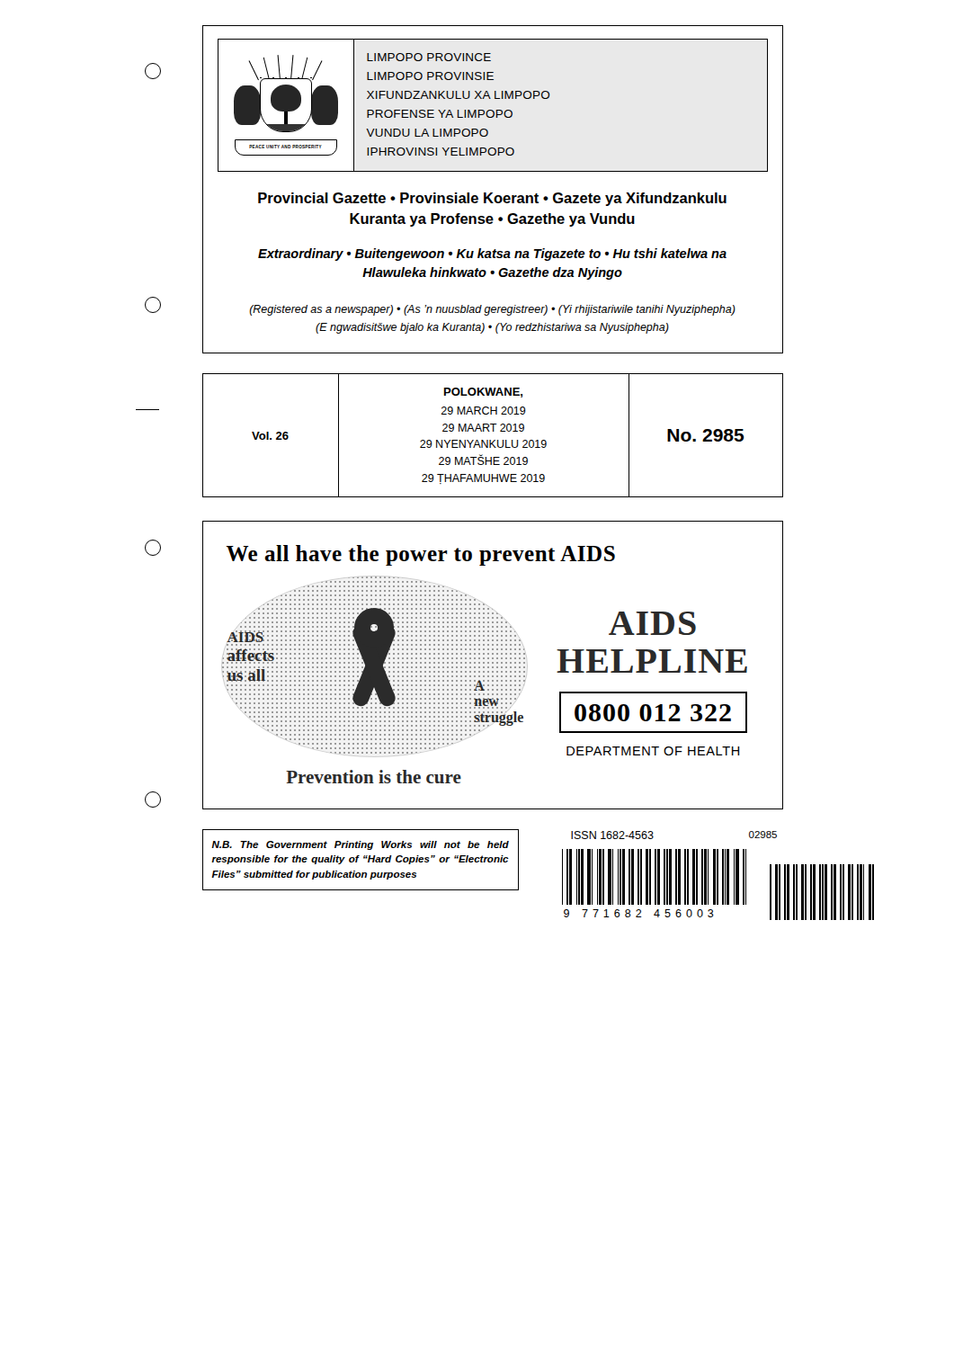PEACE UNITY AND PROSPERITY
LIMPOPO PROVINCE
LIMPOPO PROVINSIE
XIFUNDZANKULU XA LIMPOPO
PROFENSE YA LIMPOPO
VUNDU LA LIMPOPO
IPHROVINSI YELIMPOPO
Provincial Gazette • Provinsiale Koerant • Gazete ya Xifundzankulu
Kuranta ya Profense • Gazethe ya Vundu
Extraordinary • Buitengewoon • Ku katsa na Tigazete to • Hu tshi katelwa na
Hlawuleka hinkwato • Gazethe dza Nyingo
(Registered as a newspaper) • (As ’n nuusblad geregistreer) • (Yi rhijistariwile tanihi Nyuziphepha)
(E ngwadisitšwe bjalo ka Kuranta) • (Yo redzhistariwa sa Nyusiphepha)
Vol. 26
POLOKWANE,
29 MARCH 2019
29 MAART 2019
29 NYENYANKULU 2019
29 MATŠHE 2019
29 ṬHAFAMUHWE 2019
No. 2985
We all have the power to prevent AIDS
AIDS
affects
us all
A
new
struggle
Prevention is the cure
AIDS
HELPLINE
0800 012 322
DEPARTMENT OF HEALTH
N.B. The Government Printing Works will not be held responsible for the quality of “Hard Copies” or “Electronic Files” submitted for publication purposes
ISSN 1682-4563
02985
9 771682 456003